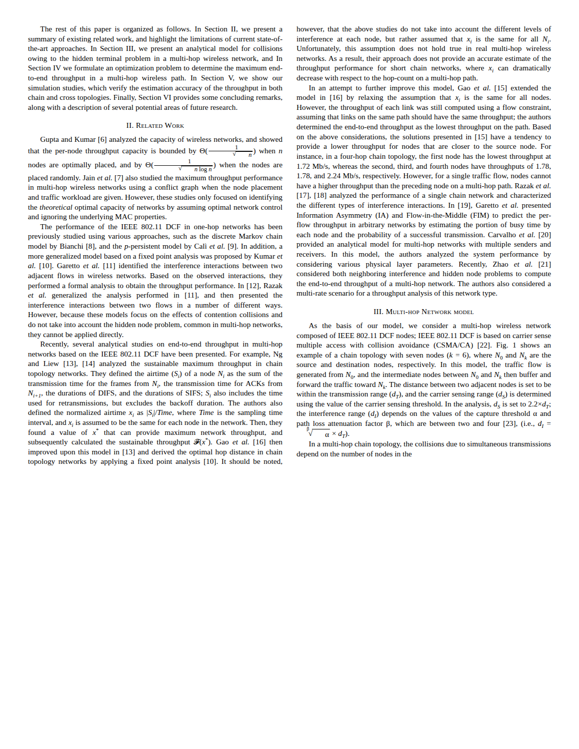The rest of this paper is organized as follows. In Section II, we present a summary of existing related work, and highlight the limitations of current state-of-the-art approaches. In Section III, we present an analytical model for collisions owing to the hidden terminal problem in a multi-hop wireless network, and In Section IV we formulate an optimization problem to determine the maximum end-to-end throughput in a multi-hop wireless path. In Section V, we show our simulation studies, which verify the estimation accuracy of the throughput in both chain and cross topologies. Finally, Section VI provides some concluding remarks, along with a description of several potential areas of future research.
II. Related Work
Gupta and Kumar [6] analyzed the capacity of wireless networks, and showed that the per-node throughput capacity is bounded by Θ(1 n) when n nodes are optimally placed, and by Θ(1 n log n) when the nodes are placed randomly. Jain et al. [7] also studied the maximum throughput performance in multi-hop wireless networks using a conflict graph when the node placement and traffic workload are given. However, these studies only focused on identifying the theoretical optimal capacity of networks by assuming optimal network control and ignoring the underlying MAC properties.
The performance of the IEEE 802.11 DCF in one-hop networks has been previously studied using various approaches, such as the discrete Markov chain model by Bianchi [8], and the p-persistent model by Calì et al. [9]. In addition, a more generalized model based on a fixed point analysis was proposed by Kumar et al. [10]. Garetto et al. [11] identified the interference interactions between two adjacent flows in wireless networks. Based on the observed interactions, they performed a formal analysis to obtain the throughput performance. In [12], Razak et al. generalized the analysis performed in [11], and then presented the interference interactions between two flows in a number of different ways. However, because these models focus on the effects of contention collisions and do not take into account the hidden node problem, common in multi-hop networks, they cannot be applied directly.
Recently, several analytical studies on end-to-end throughput in multi-hop networks based on the IEEE 802.11 DCF have been presented. For example, Ng and Liew [13], [14] analyzed the sustainable maximum throughput in chain topology networks. They defined the airtime (Si) of a node Ni as the sum of the transmission time for the frames from Ni, the transmission time for ACKs from Ni+1, the durations of DIFS, and the durations of SIFS; Si also includes the time used for retransmissions, but excludes the backoff duration. The authors also defined the normalized airtime xi as |Si|/Time, where Time is the sampling time interval, and xi is assumed to be the same for each node in the network. Then, they found a value of x* that can provide maximum network throughput, and subsequently calculated the sustainable throughput 𝓕(x*). Gao et al. [16] then improved upon this model in [13] and derived the optimal hop distance in chain topology networks by applying a fixed point analysis [10]. It should be noted, however, that the above studies do not take into account the different levels of interference at each node, but rather assumed that xi is the same for all Ni. Unfortunately, this assumption does not hold true in real multi-hop wireless networks. As a result, their approach does not provide an accurate estimate of the throughput performance for short chain networks, where xi can dramatically decrease with respect to the hop-count on a multi-hop path.
In an attempt to further improve this model, Gao et al. [15] extended the model in [16] by relaxing the assumption that xi is the same for all nodes. However, the throughput of each link was still computed using a flow constraint, assuming that links on the same path should have the same throughput; the authors determined the end-to-end throughput as the lowest throughput on the path. Based on the above considerations, the solutions presented in [15] have a tendency to provide a lower throughput for nodes that are closer to the source node. For instance, in a four-hop chain topology, the first node has the lowest throughput at 1.72 Mb/s, whereas the second, third, and fourth nodes have throughputs of 1.78, 1.78, and 2.24 Mb/s, respectively. However, for a single traffic flow, nodes cannot have a higher throughput than the preceding node on a multi-hop path. Razak et al. [17], [18] analyzed the performance of a single chain network and characterized the different types of interference interactions. In [19], Garetto et al. presented Information Asymmetry (IA) and Flow-in-the-Middle (FIM) to predict the per-flow throughput in arbitrary networks by estimating the portion of busy time by each node and the probability of a successful transmission. Carvalho et al. [20] provided an analytical model for multi-hop networks with multiple senders and receivers. In this model, the authors analyzed the system performance by considering various physical layer parameters. Recently, Zhao et al. [21] considered both neighboring interference and hidden node problems to compute the end-to-end throughput of a multi-hop network. The authors also considered a multi-rate scenario for a throughput analysis of this network type.
III. Multi-hop Network model
As the basis of our model, we consider a multi-hop wireless network composed of IEEE 802.11 DCF nodes; IEEE 802.11 DCF is based on carrier sense multiple access with collision avoidance (CSMA/CA) [22]. Fig. 1 shows an example of a chain topology with seven nodes (k = 6), where N0 and Nk are the source and destination nodes, respectively. In this model, the traffic flow is generated from N0, and the intermediate nodes between N0 and Nk then buffer and forward the traffic toward Nk. The distance between two adjacent nodes is set to be within the transmission range (dT), and the carrier sensing range (dS) is determined using the value of the carrier sensing threshold. In the analysis, dS is set to 2.2×dT; the interference range (dI) depends on the values of the capture threshold α and path loss attenuation factor β, which are between two and four [23], (i.e., dI = βα × dT).
In a multi-hop chain topology, the collisions due to simultaneous transmissions depend on the number of nodes in the